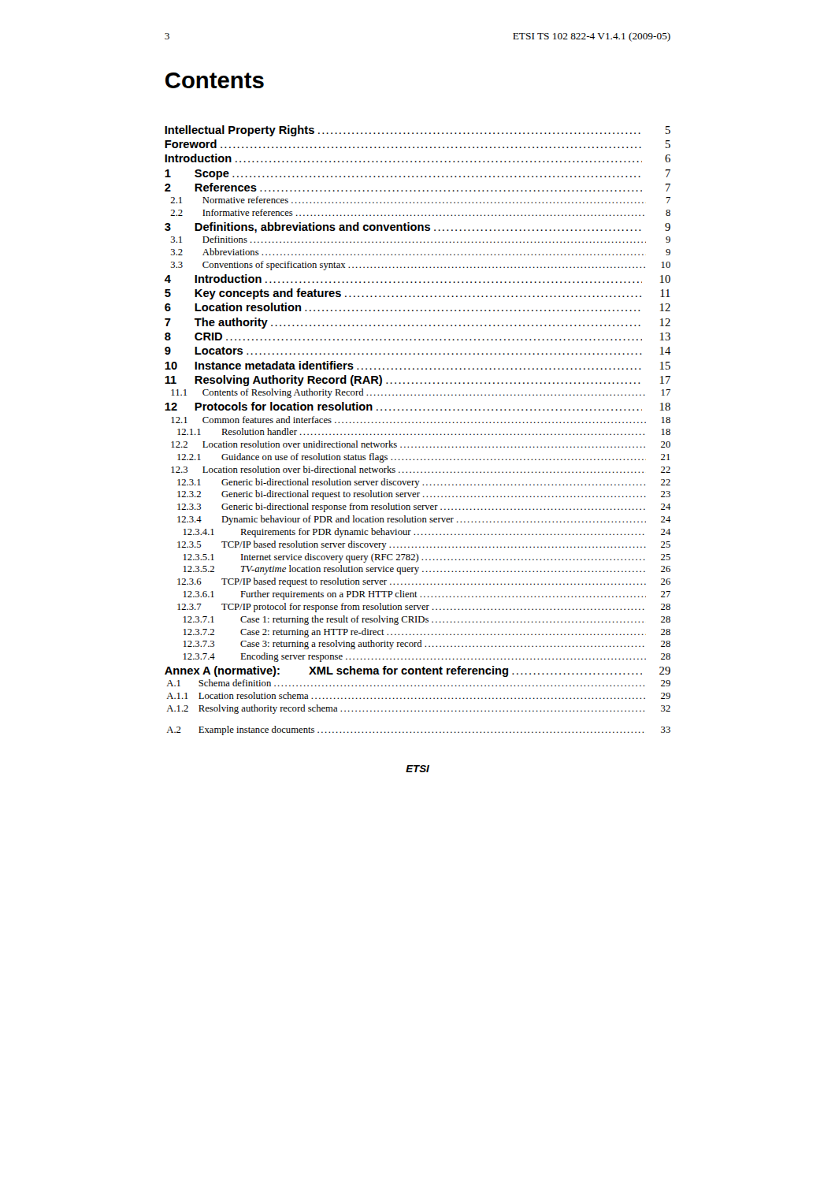3 ETSI TS 102 822-4 V1.4.1 (2009-05)
Contents
Intellectual Property Rights 5
Foreword 5
Introduction 6
1 Scope 7
2 References 7
2.1 Normative references 7
2.2 Informative references 8
3 Definitions, abbreviations and conventions 9
3.1 Definitions 9
3.2 Abbreviations 9
3.3 Conventions of specification syntax 10
4 Introduction 10
5 Key concepts and features 11
6 Location resolution 12
7 The authority 12
8 CRID 13
9 Locators 14
10 Instance metadata identifiers 15
11 Resolving Authority Record (RAR) 17
11.1 Contents of Resolving Authority Record 17
12 Protocols for location resolution 18
12.1 Common features and interfaces 18
12.1.1 Resolution handler 18
12.2 Location resolution over unidirectional networks 20
12.2.1 Guidance on use of resolution status flags 21
12.3 Location resolution over bi-directional networks 22
12.3.1 Generic bi-directional resolution server discovery 22
12.3.2 Generic bi-directional request to resolution server 23
12.3.3 Generic bi-directional response from resolution server 24
12.3.4 Dynamic behaviour of PDR and location resolution server 24
12.3.4.1 Requirements for PDR dynamic behaviour 24
12.3.5 TCP/IP based resolution server discovery 25
12.3.5.1 Internet service discovery query (RFC 2782) 25
12.3.5.2 TV-anytime location resolution service query 26
12.3.6 TCP/IP based request to resolution server 26
12.3.6.1 Further requirements on a PDR HTTP client 27
12.3.7 TCP/IP protocol for response from resolution server 28
12.3.7.1 Case 1: returning the result of resolving CRIDs 28
12.3.7.2 Case 2: returning an HTTP re-direct 28
12.3.7.3 Case 3: returning a resolving authority record 28
12.3.7.4 Encoding server response 28
Annex A (normative): XML schema for content referencing 29
A.1 Schema definition 29
A.1.1 Location resolution schema 29
A.1.2 Resolving authority record schema 32
A.2 Example instance documents 33
ETSI